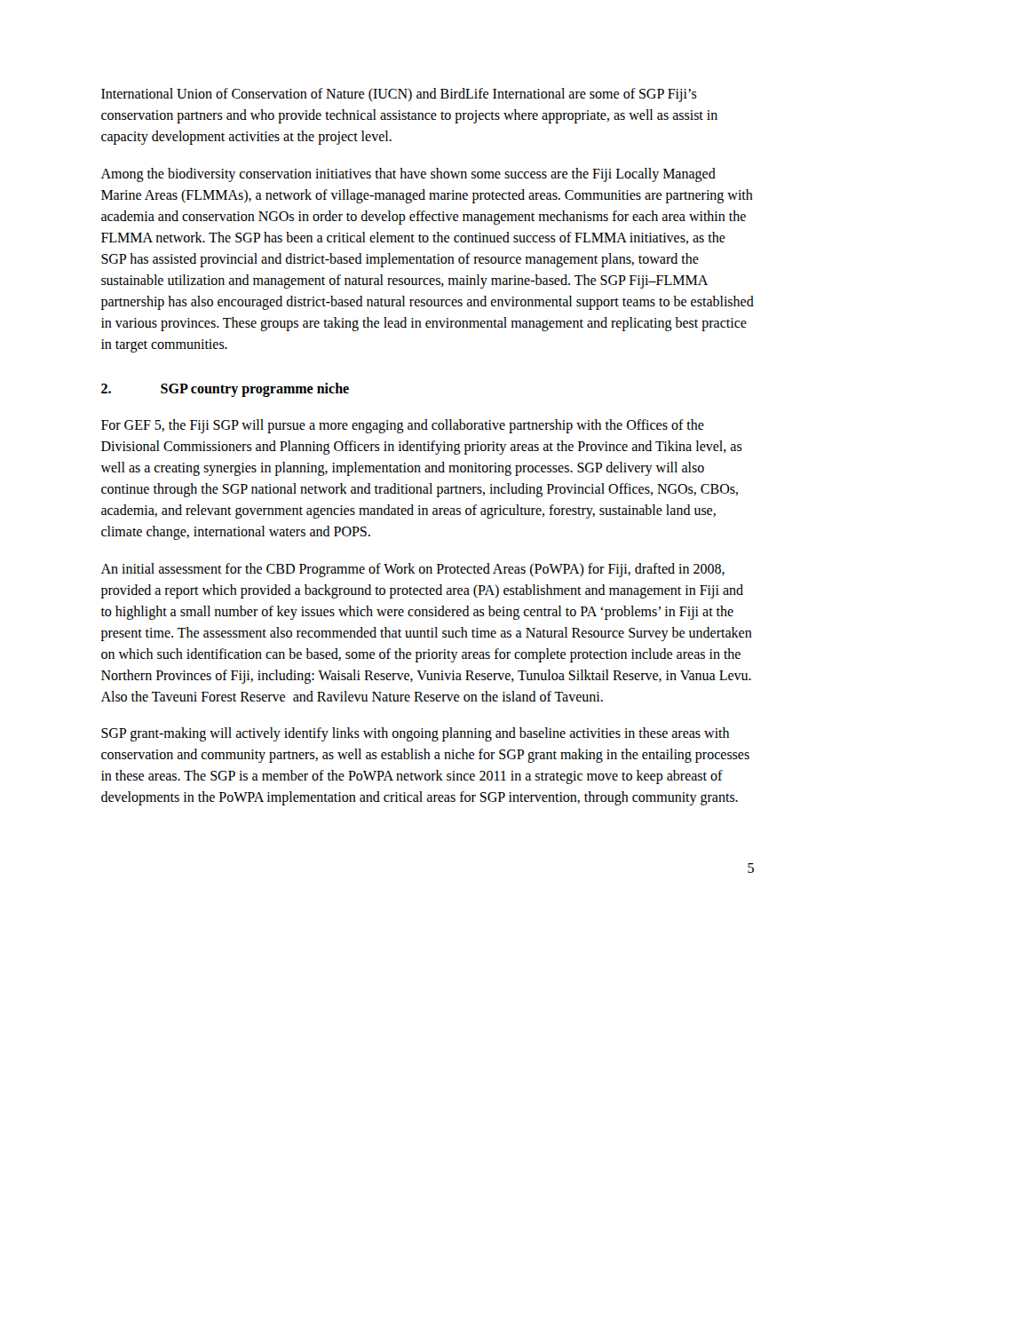International Union of Conservation of Nature (IUCN) and BirdLife International are some of SGP Fiji’s conservation partners and who provide technical assistance to projects where appropriate, as well as assist in capacity development activities at the project level.
Among the biodiversity conservation initiatives that have shown some success are the Fiji Locally Managed Marine Areas (FLMMAs), a network of village-managed marine protected areas. Communities are partnering with academia and conservation NGOs in order to develop effective management mechanisms for each area within the FLMMA network. The SGP has been a critical element to the continued success of FLMMA initiatives, as the SGP has assisted provincial and district-based implementation of resource management plans, toward the sustainable utilization and management of natural resources, mainly marine-based. The SGP Fiji–FLMMA partnership has also encouraged district-based natural resources and environmental support teams to be established in various provinces. These groups are taking the lead in environmental management and replicating best practice in target communities.
2. SGP country programme niche
For GEF 5, the Fiji SGP will pursue a more engaging and collaborative partnership with the Offices of the Divisional Commissioners and Planning Officers in identifying priority areas at the Province and Tikina level, as well as a creating synergies in planning, implementation and monitoring processes. SGP delivery will also continue through the SGP national network and traditional partners, including Provincial Offices, NGOs, CBOs, academia, and relevant government agencies mandated in areas of agriculture, forestry, sustainable land use, climate change, international waters and POPS.
An initial assessment for the CBD Programme of Work on Protected Areas (PoWPA) for Fiji, drafted in 2008, provided a report which provided a background to protected area (PA) establishment and management in Fiji and to highlight a small number of key issues which were considered as being central to PA ‘problems’ in Fiji at the present time. The assessment also recommended that uuntil such time as a Natural Resource Survey be undertaken on which such identification can be based, some of the priority areas for complete protection include areas in the Northern Provinces of Fiji, including: Waisali Reserve, Vunivia Reserve, Tunuloa Silktail Reserve, in Vanua Levu. Also the Taveuni Forest Reserve and Ravilevu Nature Reserve on the island of Taveuni.
SGP grant-making will actively identify links with ongoing planning and baseline activities in these areas with conservation and community partners, as well as establish a niche for SGP grant making in the entailing processes in these areas. The SGP is a member of the PoWPA network since 2011 in a strategic move to keep abreast of developments in the PoWPA implementation and critical areas for SGP intervention, through community grants.
5